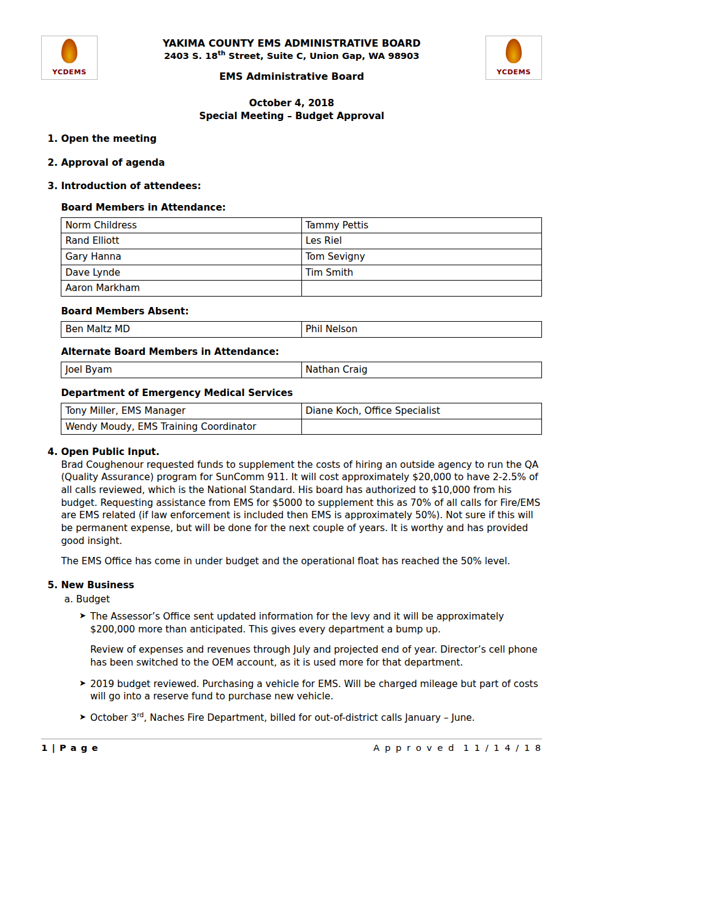YCDEMS
YCDEMS
YAKIMA COUNTY EMS ADMINISTRATIVE BOARD
2403 S. 18th Street, Suite C, Union Gap, WA 98903
EMS Administrative Board
October 4, 2018
Special Meeting – Budget Approval
Open the meeting
Approval of agenda
Introduction of attendees:
Board Members in Attendance:
| Norm Childress | Tammy Pettis |
| Rand Elliott | Les Riel |
| Gary Hanna | Tom Sevigny |
| Dave Lynde | Tim Smith |
| Aaron Markham | |
Board Members Absent:
| Ben Maltz MD | Phil Nelson |
Alternate Board Members in Attendance:
| Joel Byam | Nathan Craig |
Department of Emergency Medical Services
| Tony Miller, EMS Manager | Diane Koch, Office Specialist |
| Wendy Moudy, EMS Training Coordinator | |
Open Public Input.
Brad Coughenour requested funds to supplement the costs of hiring an outside agency to run the QA (Quality Assurance) program for SunComm 911. It will cost approximately $20,000 to have 2-2.5% of all calls reviewed, which is the National Standard. His board has authorized to $10,000 from his budget. Requesting assistance from EMS for $5000 to supplement this as 70% of all calls for Fire/EMS are EMS related (if law enforcement is included then EMS is approximately 50%). Not sure if this will be permanent expense, but will be done for the next couple of years. It is worthy and has provided good insight.
The EMS Office has come in under budget and the operational float has reached the 50% level.
New Business
Budget
The Assessor’s Office sent updated information for the levy and it will be approximately $200,000 more than anticipated. This gives every department a bump up.
Review of expenses and revenues through July and projected end of year. Director’s cell phone has been switched to the OEM account, as it is used more for that department.
2019 budget reviewed. Purchasing a vehicle for EMS. Will be charged mileage but part of costs will go into a reserve fund to purchase new vehicle.
October 3rd, Naches Fire Department, billed for out-of-district calls January – June.
1 | P a g e
A p p r o v e d 1 1 / 1 4 / 1 8